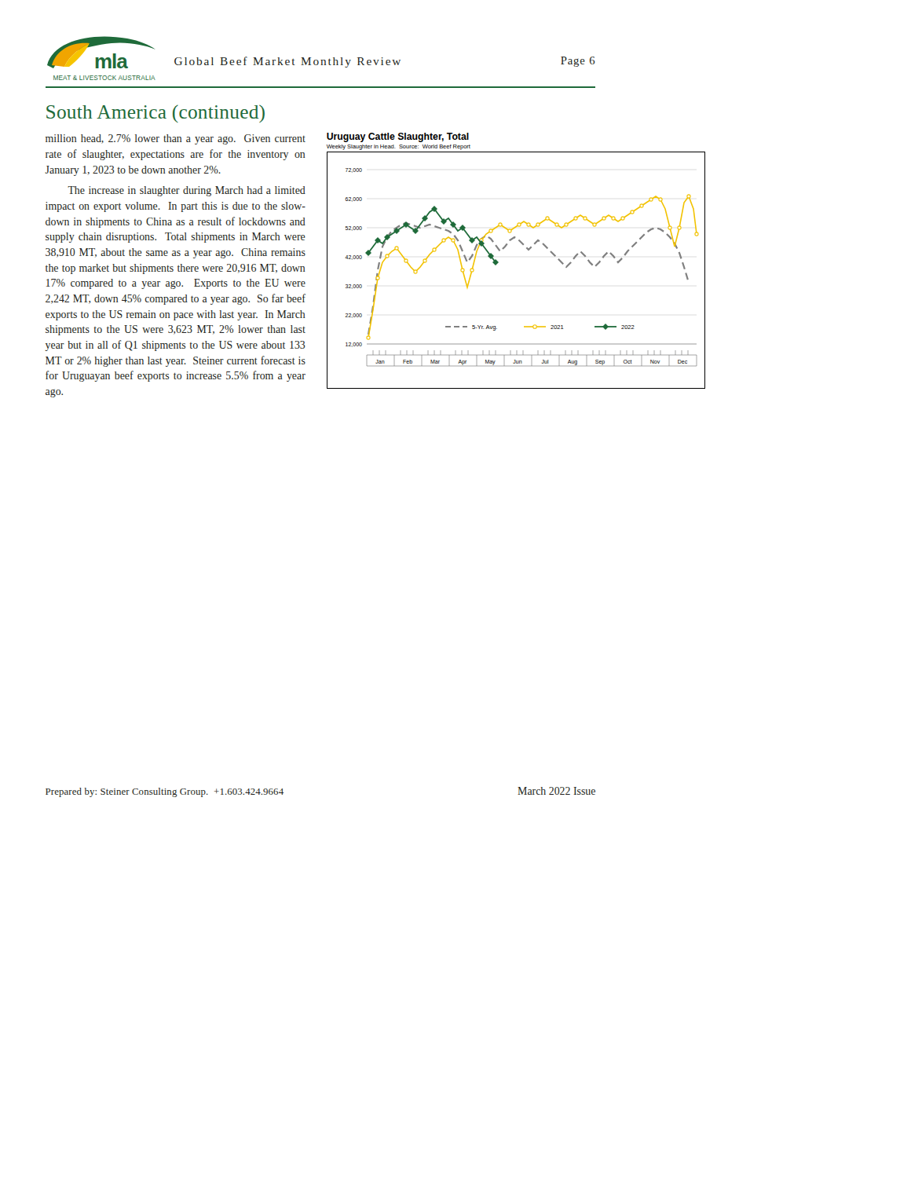mla
MEAT & LIVESTOCK AUSTRALIA
Global Beef Market Monthly Review
Page 6
South America (continued)
million head, 2.7% lower than a year ago. Given current rate of slaughter, expectations are for the inventory on January 1, 2023 to be down another 2%.
The increase in slaughter during March had a limited impact on export volume. In part this is due to the slowdown in shipments to China as a result of lockdowns and supply chain disruptions. Total shipments in March were 38,910 MT, about the same as a year ago. China remains the top market but shipments there were 20,916 MT, down 17% compared to a year ago. Exports to the EU were 2,242 MT, down 45% compared to a year ago. So far beef exports to the US remain on pace with last year. In March shipments to the US were 3,623 MT, 2% lower than last year but in all of Q1 shipments to the US were about 133 MT or 2% higher than last year. Steiner current forecast is for Uruguayan beef exports to increase 5.5% from a year ago.
Uruguay Cattle Slaughter, Total
Weekly Slaughter in Head. Source: World Beef Report
72,000 62,000 52,000 42,000 32,000 22,000 12,000 5-Yr. Avg. 2021 2022 Jan Feb Mar Apr May Jun Jul Aug Sep Oct Nov Dec
Prepared by: Steiner Consulting Group. +1.603.424.9664
March 2022 Issue